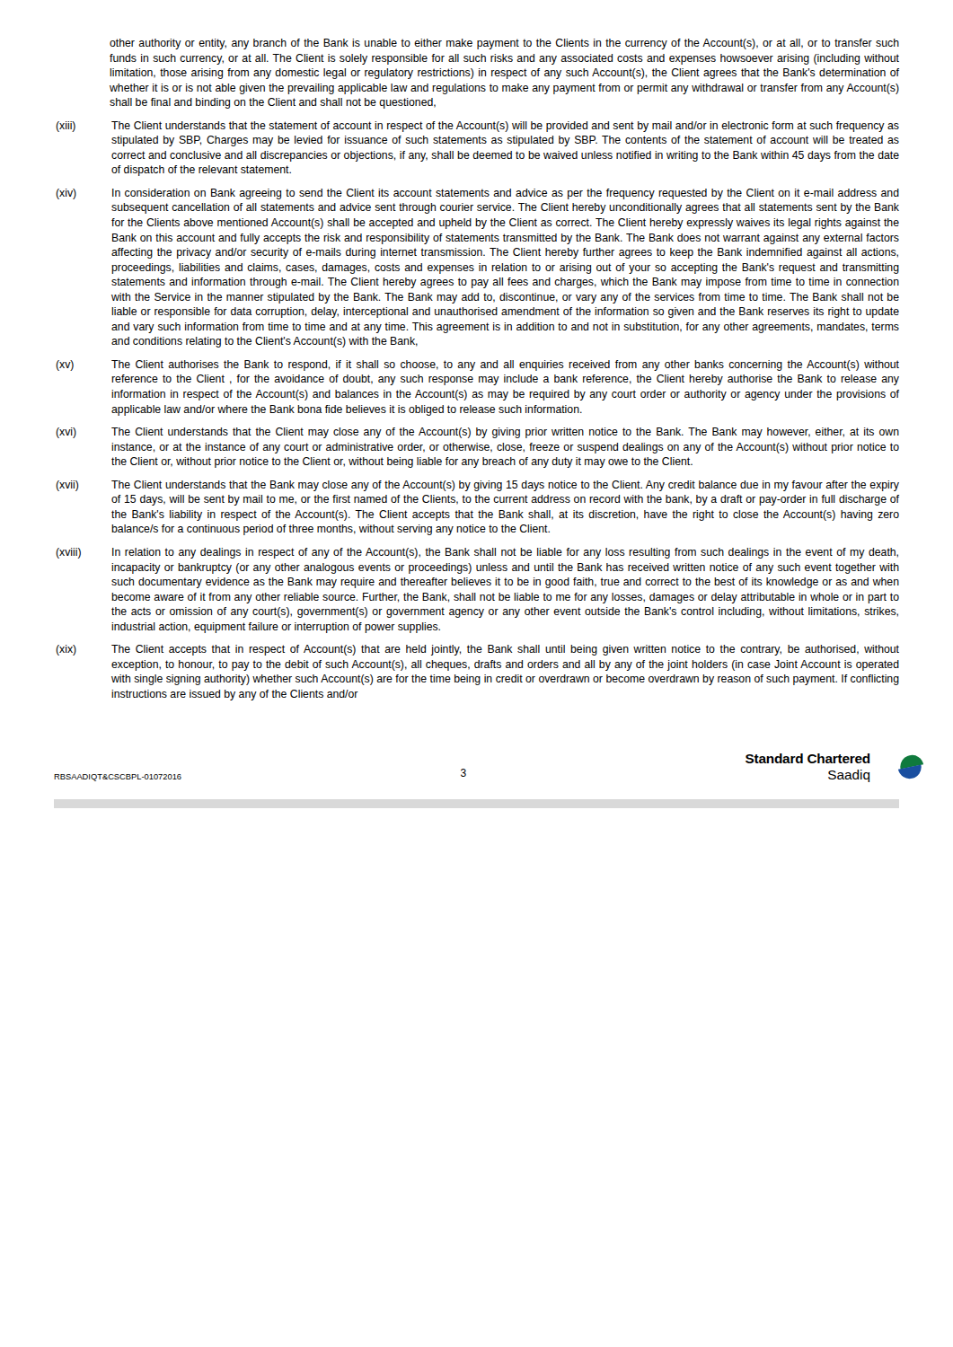other authority or entity, any branch of the Bank is unable to either make payment to the Clients in the currency of the Account(s), or at all, or to transfer such funds in such currency, or at all. The Client is solely responsible for all such risks and any associated costs and expenses howsoever arising (including without limitation, those arising from any domestic legal or regulatory restrictions) in respect of any such Account(s), the Client agrees that the Bank's determination of whether it is or is not able given the prevailing applicable law and regulations to make any payment from or permit any withdrawal or transfer from any Account(s) shall be final and binding on the Client and shall not be questioned,
(xiii)
The Client understands that the statement of account in respect of the Account(s) will be provided and sent by mail and/or in electronic form at such frequency as stipulated by SBP, Charges may be levied for issuance of such statements as stipulated by SBP. The contents of the statement of account will be treated as correct and conclusive and all discrepancies or objections, if any, shall be deemed to be waived unless notified in writing to the Bank within 45 days from the date of dispatch of the relevant statement.
(xiv)
In consideration on Bank agreeing to send the Client its account statements and advice as per the frequency requested by the Client on it e-mail address and subsequent cancellation of all statements and advice sent through courier service. The Client hereby unconditionally agrees that all statements sent by the Bank for the Clients above mentioned Account(s) shall be accepted and upheld by the Client as correct. The Client hereby expressly waives its legal rights against the Bank on this account and fully accepts the risk and responsibility of statements transmitted by the Bank. The Bank does not warrant against any external factors affecting the privacy and/or security of e-mails during internet transmission. The Client hereby further agrees to keep the Bank indemnified against all actions, proceedings, liabilities and claims, cases, damages, costs and expenses in relation to or arising out of your so accepting the Bank's request and transmitting statements and information through e-mail. The Client hereby agrees to pay all fees and charges, which the Bank may impose from time to time in connection with the Service in the manner stipulated by the Bank. The Bank may add to, discontinue, or vary any of the services from time to time. The Bank shall not be liable or responsible for data corruption, delay, interceptional and unauthorised amendment of the information so given and the Bank reserves its right to update and vary such information from time to time and at any time. This agreement is in addition to and not in substitution, for any other agreements, mandates, terms and conditions relating to the Client's Account(s) with the Bank,
(xv)
The Client authorises the Bank to respond, if it shall so choose, to any and all enquiries received from any other banks concerning the Account(s) without reference to the Client , for the avoidance of doubt, any such response may include a bank reference, the Client hereby authorise the Bank to release any information in respect of the Account(s) and balances in the Account(s) as may be required by any court order or authority or agency under the provisions of applicable law and/or where the Bank bona fide believes it is obliged to release such information.
(xvi)
The Client understands that the Client may close any of the Account(s) by giving prior written notice to the Bank. The Bank may however, either, at its own instance, or at the instance of any court or administrative order, or otherwise, close, freeze or suspend dealings on any of the Account(s) without prior notice to the Client or, without prior notice to the Client or, without being liable for any breach of any duty it may owe to the Client.
(xvii)
The Client understands that the Bank may close any of the Account(s) by giving 15 days notice to the Client. Any credit balance due in my favour after the expiry of 15 days, will be sent by mail to me, or the first named of the Clients, to the current address on record with the bank, by a draft or pay-order in full discharge of the Bank's liability in respect of the Account(s). The Client accepts that the Bank shall, at its discretion, have the right to close the Account(s) having zero balance/s for a continuous period of three months, without serving any notice to the Client.
(xviii)
In relation to any dealings in respect of any of the Account(s), the Bank shall not be liable for any loss resulting from such dealings in the event of my death, incapacity or bankruptcy (or any other analogous events or proceedings) unless and until the Bank has received written notice of any such event together with such documentary evidence as the Bank may require and thereafter believes it to be in good faith, true and correct to the best of its knowledge or as and when become aware of it from any other reliable source. Further, the Bank, shall not be liable to me for any losses, damages or delay attributable in whole or in part to the acts or omission of any court(s), government(s) or government agency or any other event outside the Bank's control including, without limitations, strikes, industrial action, equipment failure or interruption of power supplies.
(xix)
The Client accepts that in respect of Account(s) that are held jointly, the Bank shall until being given written notice to the contrary, be authorised, without exception, to honour, to pay to the debit of such Account(s), all cheques, drafts and orders and all by any of the joint holders (in case Joint Account is operated with single signing authority) whether such Account(s) are for the time being in credit or overdrawn or become overdrawn by reason of such payment. If conflicting instructions are issued by any of the Clients and/or
RBSAADIQT&CSCBPL-01072016
3
Standard Chartered
Saadiq